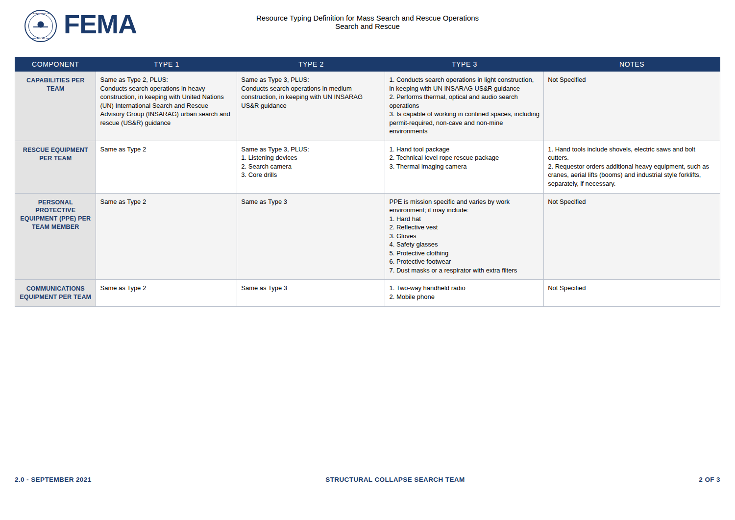DEPARTMENT OF HOMELAND SECURITY
FEMA
Resource Typing Definition for Mass Search and Rescue Operations
Search and Rescue
| COMPONENT | TYPE 1 | TYPE 2 | TYPE 3 | NOTES |
| --- | --- | --- | --- | --- |
| CAPABILITIES PER TEAM | Same as Type 2, PLUS: Conducts search operations in heavy construction, in keeping with United Nations (UN) International Search and Rescue Advisory Group (INSARAG) urban search and rescue (US&R) guidance | Same as Type 3, PLUS: Conducts search operations in medium construction, in keeping with UN INSARAG US&R guidance | 1. Conducts search operations in light construction, in keeping with UN INSARAG US&R guidance 2. Performs thermal, optical and audio search operations 3. Is capable of working in confined spaces, including permit-required, non-cave and non-mine environments | Not Specified |
| RESCUE EQUIPMENT PER TEAM | Same as Type 2 | Same as Type 3, PLUS: 1. Listening devices 2. Search camera 3. Core drills | 1. Hand tool package 2. Technical level rope rescue package 3. Thermal imaging camera | 1. Hand tools include shovels, electric saws and bolt cutters. 2. Requestor orders additional heavy equipment, such as cranes, aerial lifts (booms) and industrial style forklifts, separately, if necessary. |
| PERSONAL PROTECTIVE EQUIPMENT (PPE) PER TEAM MEMBER | Same as Type 2 | Same as Type 3 | PPE is mission specific and varies by work environment; it may include: 1. Hard hat 2. Reflective vest 3. Gloves 4. Safety glasses 5. Protective clothing 6. Protective footwear 7. Dust masks or a respirator with extra filters | Not Specified |
| COMMUNICATIONS EQUIPMENT PER TEAM | Same as Type 2 | Same as Type 3 | 1. Two-way handheld radio 2. Mobile phone | Not Specified |
2.0 - SEPTEMBER 2021
STRUCTURAL COLLAPSE SEARCH TEAM
2 OF 3